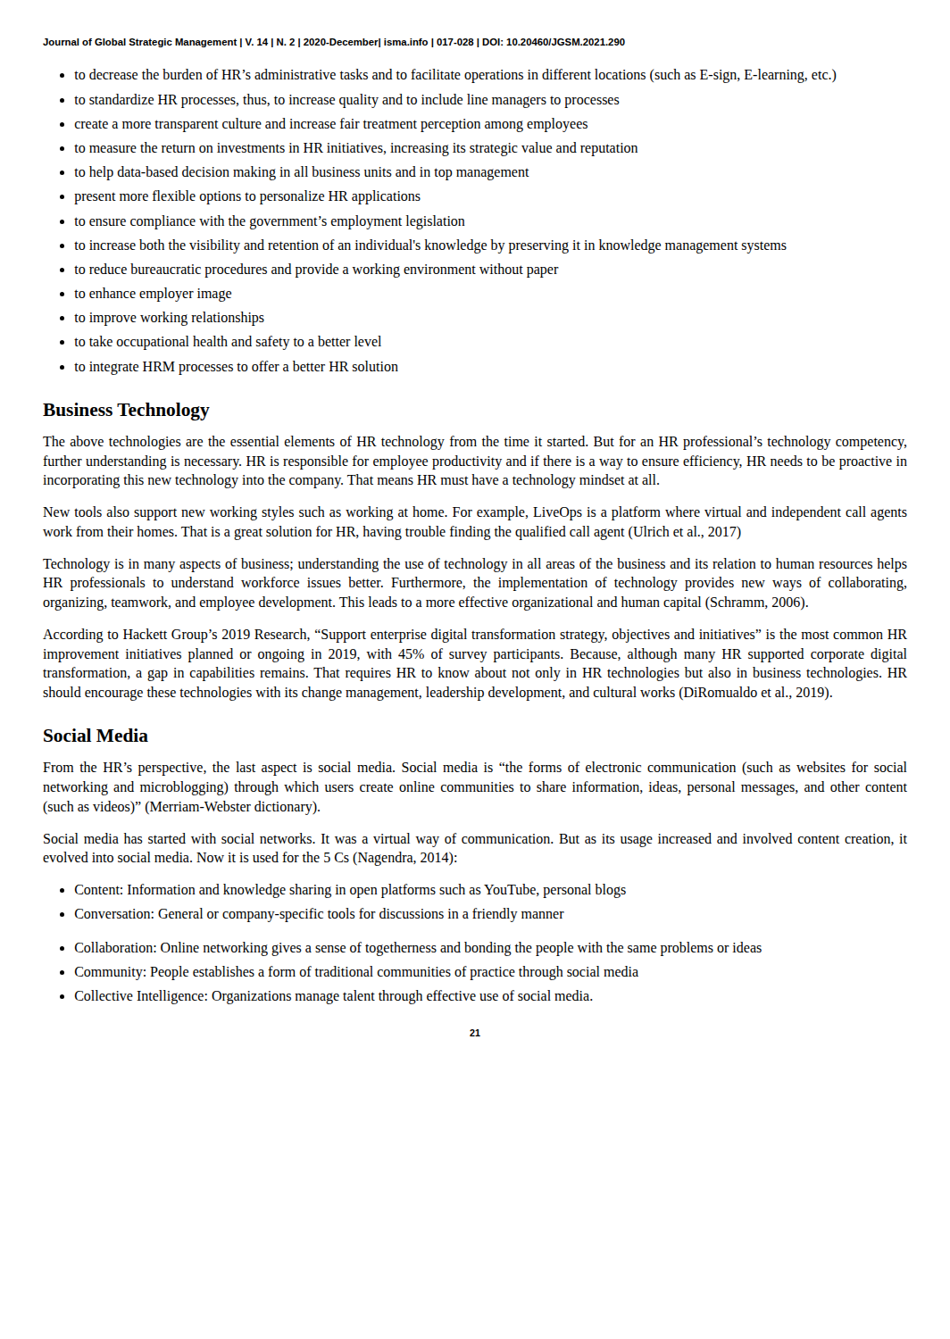Journal of Global Strategic Management | V. 14 | N. 2 | 2020-December| isma.info | 017-028 | DOI: 10.20460/JGSM.2021.290
to decrease the burden of HR’s administrative tasks and to facilitate operations in different locations (such as E-sign, E-learning, etc.)
to standardize HR processes, thus, to increase quality and to include line managers to processes
create a more transparent culture and increase fair treatment perception among employees
to measure the return on investments in HR initiatives, increasing its strategic value and reputation
to help data-based decision making in all business units and in top management
present more flexible options to personalize HR applications
to ensure compliance with the government’s employment legislation
to increase both the visibility and retention of an individual's knowledge by preserving it in knowledge management systems
to reduce bureaucratic procedures and provide a working environment without paper
to enhance employer image
to improve working relationships
to take occupational health and safety to a better level
to integrate HRM processes to offer a better HR solution
Business Technology
The above technologies are the essential elements of HR technology from the time it started. But for an HR professional’s technology competency, further understanding is necessary. HR is responsible for employee productivity and if there is a way to ensure efficiency, HR needs to be proactive in incorporating this new technology into the company. That means HR must have a technology mindset at all.
New tools also support new working styles such as working at home. For example, LiveOps is a platform where virtual and independent call agents work from their homes. That is a great solution for HR, having trouble finding the qualified call agent (Ulrich et al., 2017)
Technology is in many aspects of business; understanding the use of technology in all areas of the business and its relation to human resources helps HR professionals to understand workforce issues better. Furthermore, the implementation of technology provides new ways of collaborating, organizing, teamwork, and employee development. This leads to a more effective organizational and human capital (Schramm, 2006).
According to Hackett Group’s 2019 Research, “Support enterprise digital transformation strategy, objectives and initiatives” is the most common HR improvement initiatives planned or ongoing in 2019, with 45% of survey participants. Because, although many HR supported corporate digital transformation, a gap in capabilities remains. That requires HR to know about not only in HR technologies but also in business technologies. HR should encourage these technologies with its change management, leadership development, and cultural works (DiRomualdo et al., 2019).
Social Media
From the HR’s perspective, the last aspect is social media. Social media is “the forms of electronic communication (such as websites for social networking and microblogging) through which users create online communities to share information, ideas, personal messages, and other content (such as videos)” (Merriam-Webster dictionary).
Social media has started with social networks. It was a virtual way of communication. But as its usage increased and involved content creation, it evolved into social media. Now it is used for the 5 Cs (Nagendra, 2014):
Content: Information and knowledge sharing in open platforms such as YouTube, personal blogs
Conversation: General or company-specific tools for discussions in a friendly manner
Collaboration: Online networking gives a sense of togetherness and bonding the people with the same problems or ideas
Community: People establishes a form of traditional communities of practice through social media
Collective Intelligence: Organizations manage talent through effective use of social media.
21